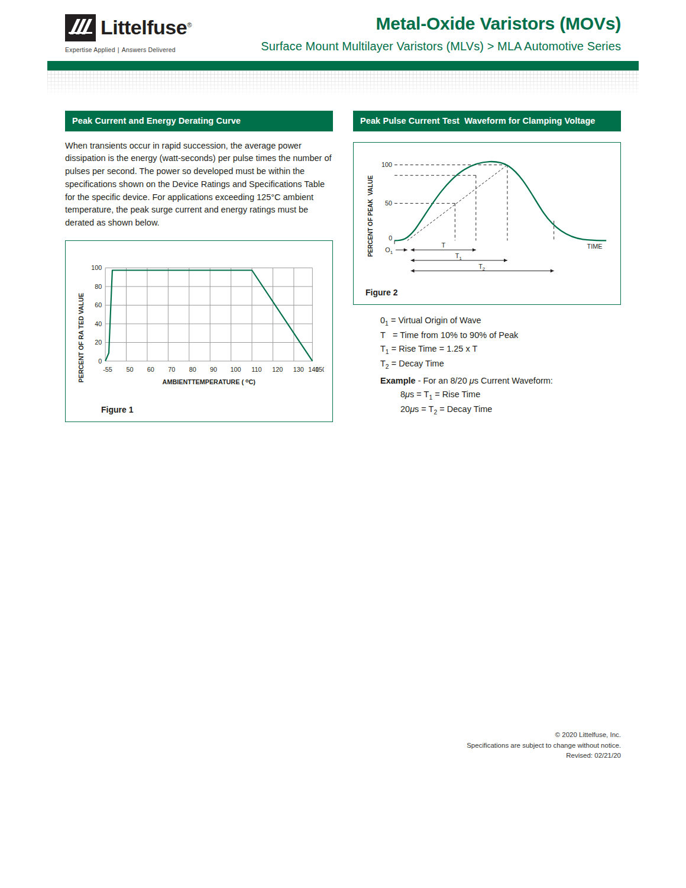Littelfuse®
Expertise Applied|Answers Delivered
Metal-Oxide Varistors (MOVs)
Surface Mount Multilayer Varistors (MLVs) > MLA Automotive Series
Peak Current and Energy Derating Curve
When transients occur in rapid succession, the average power dissipation is the energy (watt-seconds) per pulse times the number of pulses per second. The power so developed must be within the specifications shown on the Device Ratings and Specifications Table for the specific device. For applications exceeding 125°C ambient temperature, the peak surge current and energy ratings must be derated as shown below.
PERCENT OF RA TED VALUE 100 80 60 40 20 0 -55 50 60 70 80 90 100 110 120 130 140 150 AMBIENTTEMPERATURE ( oC)
Figure 1
Peak Pulse Current Test Waveform for Clamping Voltage
PERCENT OF PEAK VALUE 100 50 0 O1 T T1 T2 TIME
Figure 2
01 = Virtual Origin of Wave
T = Time from 10% to 90% of Peak
T1 = Rise Time = 1.25 x T
T2 = Decay Time
Example - For an 8/20 μs Current Waveform:
8μs = T1 = Rise Time
20μs = T2 = Decay Time
© 2020 Littelfuse, Inc.
Specifications are subject to change without notice.
Revised: 02/21/20